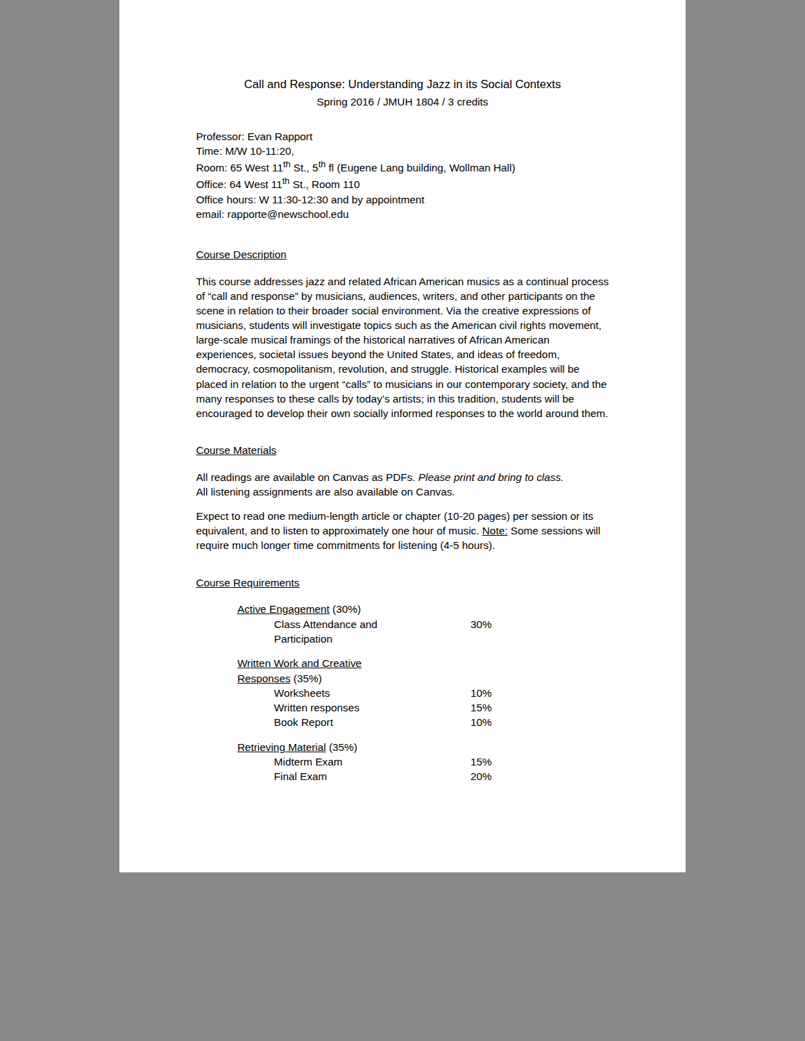Call and Response: Understanding Jazz in its Social Contexts
Spring 2016 / JMUH 1804 / 3 credits
Professor: Evan Rapport
Time: M/W 10-11:20,
Room: 65 West 11th St., 5th fl (Eugene Lang building, Wollman Hall)
Office: 64 West 11th St., Room 110
Office hours: W 11:30-12:30 and by appointment
email: rapporte@newschool.edu
Course Description
This course addresses jazz and related African American musics as a continual process of “call and response” by musicians, audiences, writers, and other participants on the scene in relation to their broader social environment. Via the creative expressions of musicians, students will investigate topics such as the American civil rights movement, large-scale musical framings of the historical narratives of African American experiences, societal issues beyond the United States, and ideas of freedom, democracy, cosmopolitanism, revolution, and struggle. Historical examples will be placed in relation to the urgent “calls” to musicians in our contemporary society, and the many responses to these calls by today’s artists; in this tradition, students will be encouraged to develop their own socially informed responses to the world around them.
Course Materials
All readings are available on Canvas as PDFs. Please print and bring to class.
All listening assignments are also available on Canvas.
Expect to read one medium-length article or chapter (10-20 pages) per session or its equivalent, and to listen to approximately one hour of music. Note: Some sessions will require much longer time commitments for listening (4-5 hours).
Course Requirements
| Active Engagement (30%) | |
| Class Attendance and Participation | 30% |
| Written Work and Creative Responses (35%) | |
| Worksheets | 10% |
| Written responses | 15% |
| Book Report | 10% |
| Retrieving Material (35%) | |
| Midterm Exam | 15% |
| Final Exam | 20% |